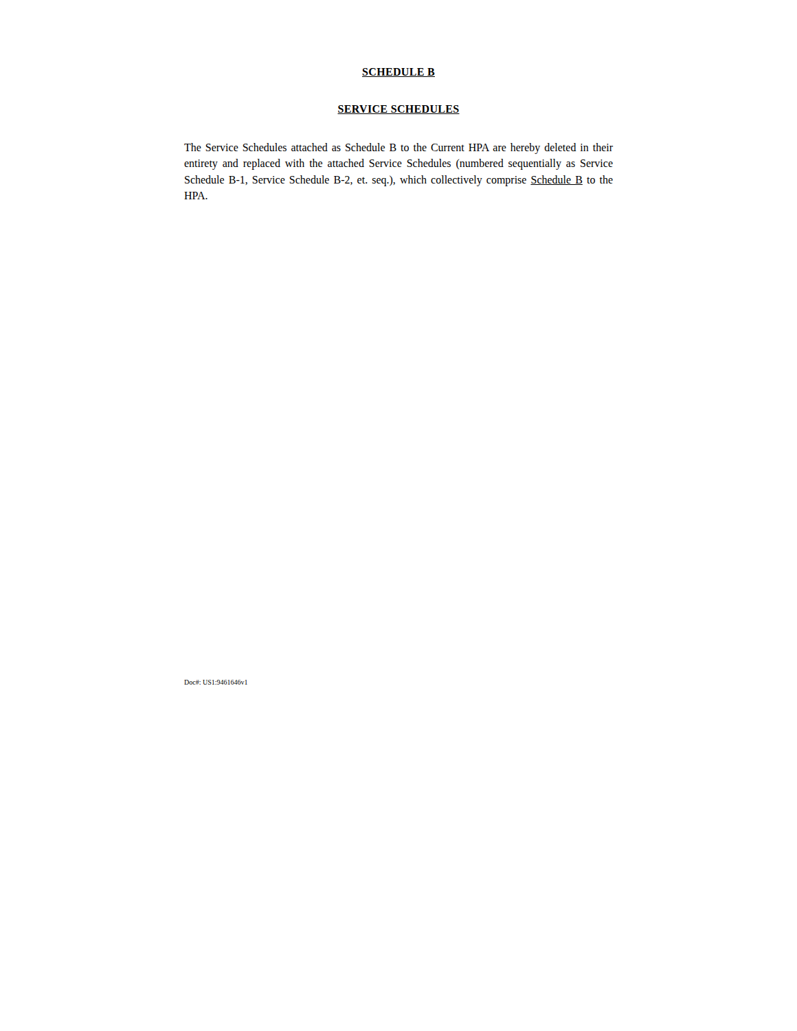SCHEDULE B
SERVICE SCHEDULES
The Service Schedules attached as Schedule B to the Current HPA are hereby deleted in their entirety and replaced with the attached Service Schedules (numbered sequentially as Service Schedule B-1, Service Schedule B-2, et. seq.), which collectively comprise Schedule B to the HPA.
Doc#: US1:9461646v1